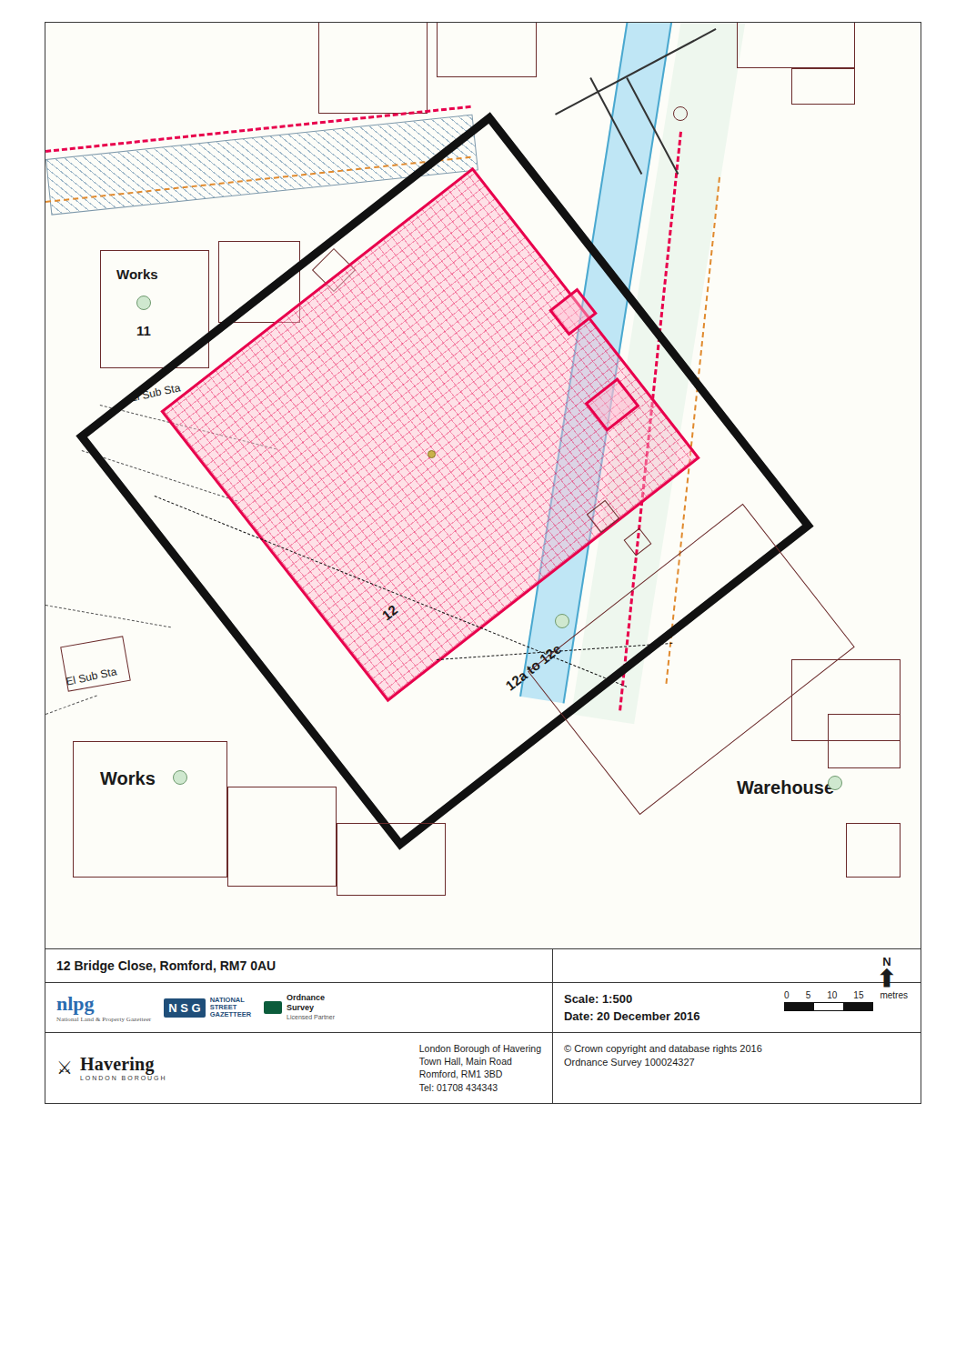Works
11
El Sub Sta
12
12a to 12e
Warehouse
El Sub Sta
Works
12 Bridge Close, Romford, RM7 0AU
N ⬆
nlpg National Land & Property Gazetteer
N S G NATIONAL
STREET
GAZETTEER
Ordnance Survey Licensed Partner
051015 metres
Scale: 1:500
Date: 20 December 2016
⚔ Havering LONDON BOROUGH
London Borough of Havering
Town Hall, Main Road
Romford, RM1 3BD
Tel: 01708 434343
© Crown copyright and database rights 2016
Ordnance Survey 100024327